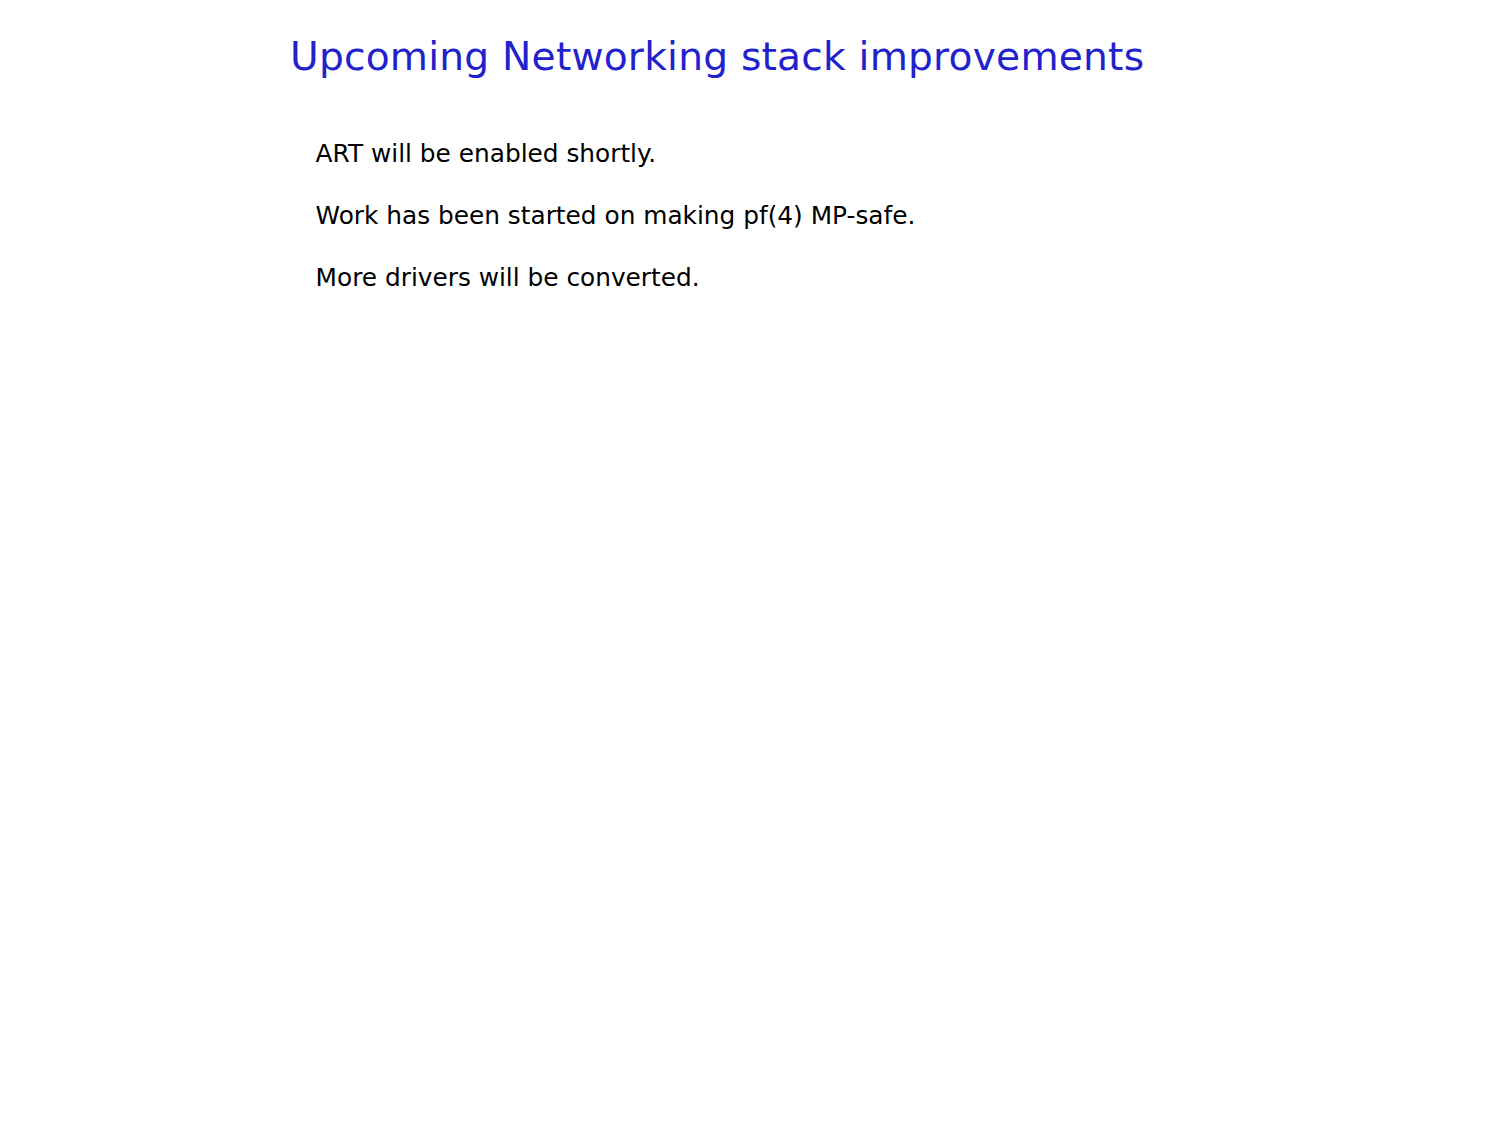Upcoming Networking stack improvements
ART will be enabled shortly.
Work has been started on making pf(4) MP-safe.
More drivers will be converted.